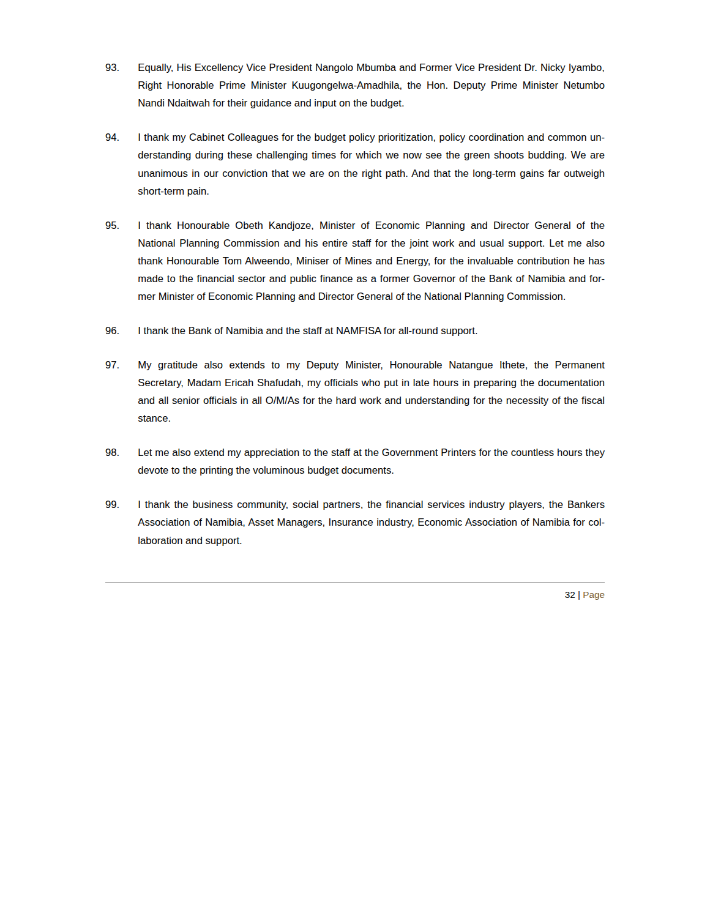Equally, His Excellency Vice President Nangolo Mbumba and Former Vice President Dr. Nicky Iyambo, Right Honorable Prime Minister Kuugongelwa-Amadhila, the Hon. Deputy Prime Minister Netumbo Nandi Ndaitwah for their guidance and input on the budget.
I thank my Cabinet Colleagues for the budget policy prioritization, policy coordination and common understanding during these challenging times for which we now see the green shoots budding. We are unanimous in our conviction that we are on the right path. And that the long-term gains far outweigh short-term pain.
I thank Honourable Obeth Kandjoze, Minister of Economic Planning and Director General of the National Planning Commission and his entire staff for the joint work and usual support. Let me also thank Honourable Tom Alweendo, Miniser of Mines and Energy, for the invaluable contribution he has made to the financial sector and public finance as a former Governor of the Bank of Namibia and former Minister of Economic Planning and Director General of the National Planning Commission.
I thank the Bank of Namibia and the staff at NAMFISA for all-round support.
My gratitude also extends to my Deputy Minister, Honourable Natangue Ithete, the Permanent Secretary, Madam Ericah Shafudah, my officials who put in late hours in preparing the documentation and all senior officials in all O/M/As for the hard work and understanding for the necessity of the fiscal stance.
Let me also extend my appreciation to the staff at the Government Printers for the countless hours they devote to the printing the voluminous budget documents.
I thank the business community, social partners, the financial services industry players, the Bankers Association of Namibia, Asset Managers, Insurance industry, Economic Association of Namibia for collaboration and support.
32 | Page